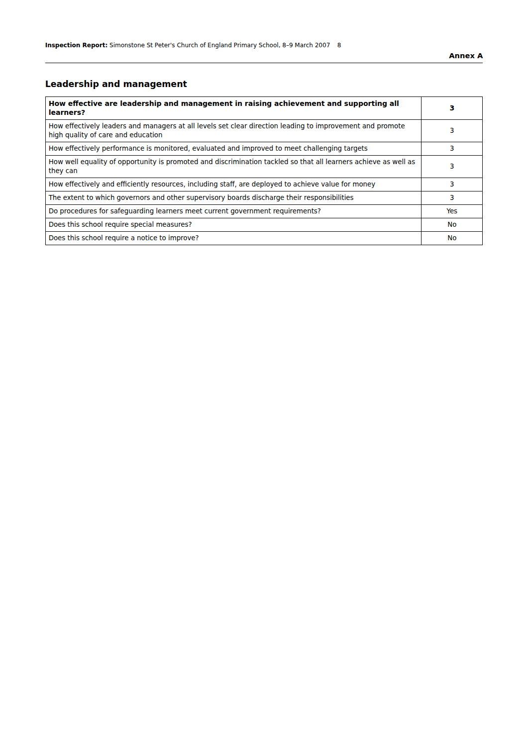Inspection Report: Simonstone St Peter's Church of England Primary School, 8–9 March 20078
Annex A
Leadership and management
| How effective are leadership and management in raising achievement and supporting all learners? | 3 |
| How effectively leaders and managers at all levels set clear direction leading to improvement and promote high quality of care and education | 3 |
| How effectively performance is monitored, evaluated and improved to meet challenging targets | 3 |
| How well equality of opportunity is promoted and discrimination tackled so that all learners achieve as well as they can | 3 |
| How effectively and efficiently resources, including staff, are deployed to achieve value for money | 3 |
| The extent to which governors and other supervisory boards discharge their responsibilities | 3 |
| Do procedures for safeguarding learners meet current government requirements? | Yes |
| Does this school require special measures? | No |
| Does this school require a notice to improve? | No |